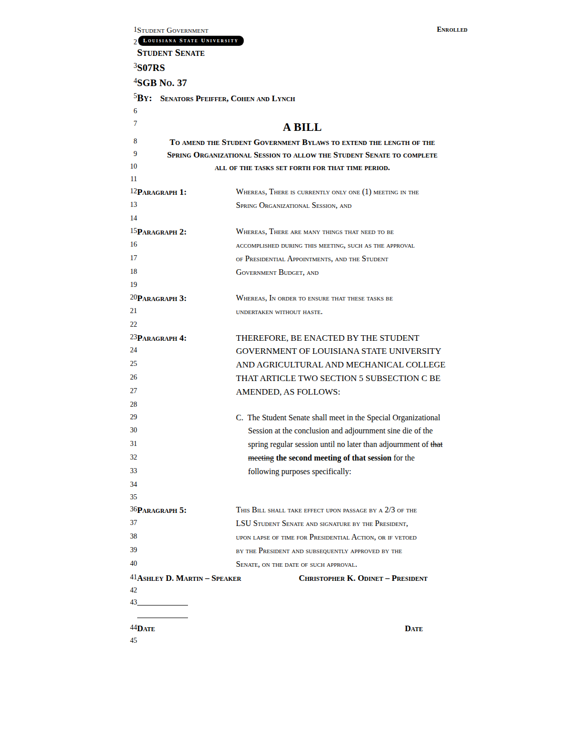| 1 | Student Government Enrolled |
| 2 | Louisiana State University Student Senate |
| 3 | S07RS |
| 4 | SGB No. 37 |
| 5 | By: Senators Pfeiffer, Cohen and Lynch |
| 6 | |
| 7 | A BILL |
| 8 | To amend the Student Government Bylaws to extend the length of the |
| 9 | Spring Organizational Session to allow the Student Senate to complete |
| 10 | all of the tasks set forth for that time period. |
| 11 | |
| 12 | Paragraph 1: Whereas, There is currently only one (1) meeting in the |
| 13 | Spring Organizational Session, and |
| 14 | |
| 15 | Paragraph 2: Whereas, There are many things that need to be |
| 16 | accomplished during this meeting, such as the approval |
| 17 | of Presidential Appointments, and the Student |
| 18 | Government Budget, and |
| 19 | |
| 20 | Paragraph 3: Whereas, In order to ensure that these tasks be |
| 21 | undertaken without haste. |
| 22 | |
| 23 | Paragraph 4: Therefore, be enacted by the Student |
| 24 | Government of Louisiana State University |
| 25 | and Agricultural and Mechanical College |
| 26 | that Article Two Section 5 Subsection C be |
| 27 | amended, as follows: |
| 28 | |
| 29 | C. The Student Senate shall meet in the Special Organizational |
| 30 | Session at the conclusion and adjournment sine die of the |
| 31 | spring regular session until no later than adjournment of that |
| 32 | meeting the second meeting of that session for the |
| 33 | following purposes specifically: |
| 34 | |
| 35 | |
| 36 | Paragraph 5: This Bill shall take effect upon passage by a 2/3 of the |
| 37 | LSU Student Senate and signature by the President, |
| 38 | upon lapse of time for Presidential Action, or if vetoed |
| 39 | by the President and subsequently approved by the |
| 40 | Senate, on the date of such approval. |
| 41 | Ashley D. Martin – Speaker Christopher K. Odinet – President |
| 42 | |
| 43 | |
| 44 | Date Date |
| 45 | |